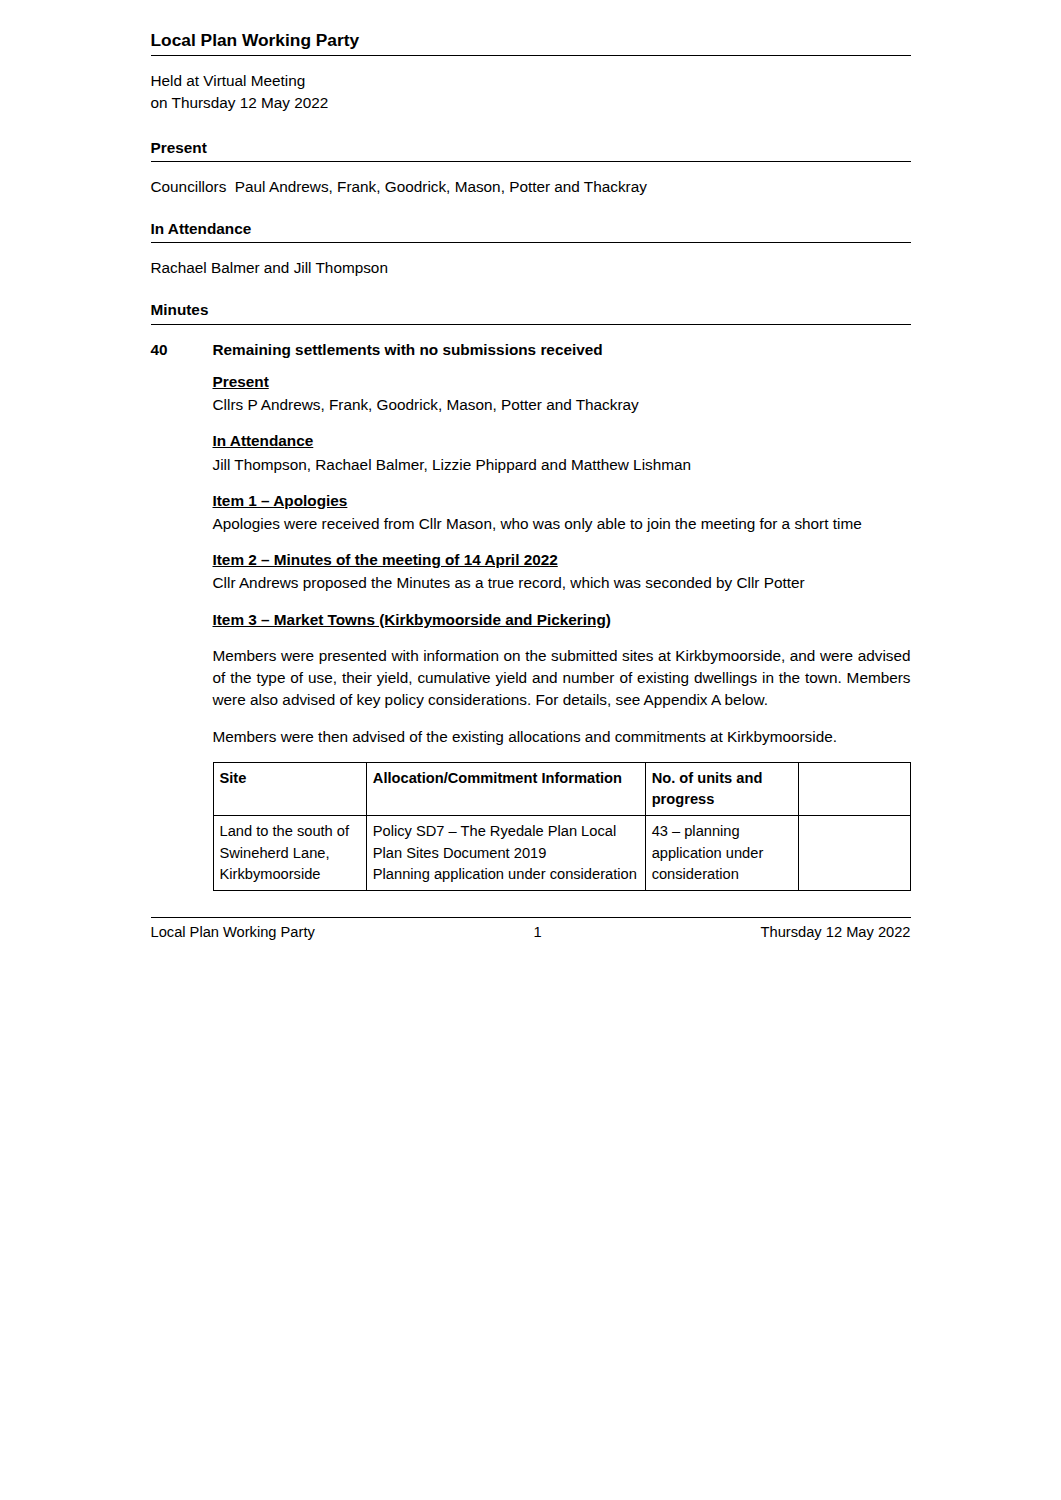Local Plan Working Party
Held at Virtual Meeting
on Thursday 12 May 2022
Present
Councillors Paul Andrews, Frank, Goodrick, Mason, Potter and Thackray
In Attendance
Rachael Balmer and Jill Thompson
Minutes
40
Remaining settlements with no submissions received
Present
Cllrs P Andrews, Frank, Goodrick, Mason, Potter and Thackray
In Attendance
Jill Thompson, Rachael Balmer, Lizzie Phippard and Matthew Lishman
Item 1 – Apologies
Apologies were received from Cllr Mason, who was only able to join the meeting for a short time
Item 2 – Minutes of the meeting of 14 April 2022
Cllr Andrews proposed the Minutes as a true record, which was seconded by Cllr Potter
Item 3 – Market Towns (Kirkbymoorside and Pickering)
Members were presented with information on the submitted sites at Kirkbymoorside, and were advised of the type of use, their yield, cumulative yield and number of existing dwellings in the town. Members were also advised of key policy considerations. For details, see Appendix A below.
Members were then advised of the existing allocations and commitments at Kirkbymoorside.
| Site | Allocation/Commitment Information | No. of units and progress | |
| --- | --- | --- | --- |
| Land to the south of Swineherd Lane, Kirkbymoorside | Policy SD7 – The Ryedale Plan Local Plan Sites Document 2019 Planning application under consideration | 43 – planning application under consideration | |
Local Plan Working Party
1
Thursday 12 May 2022